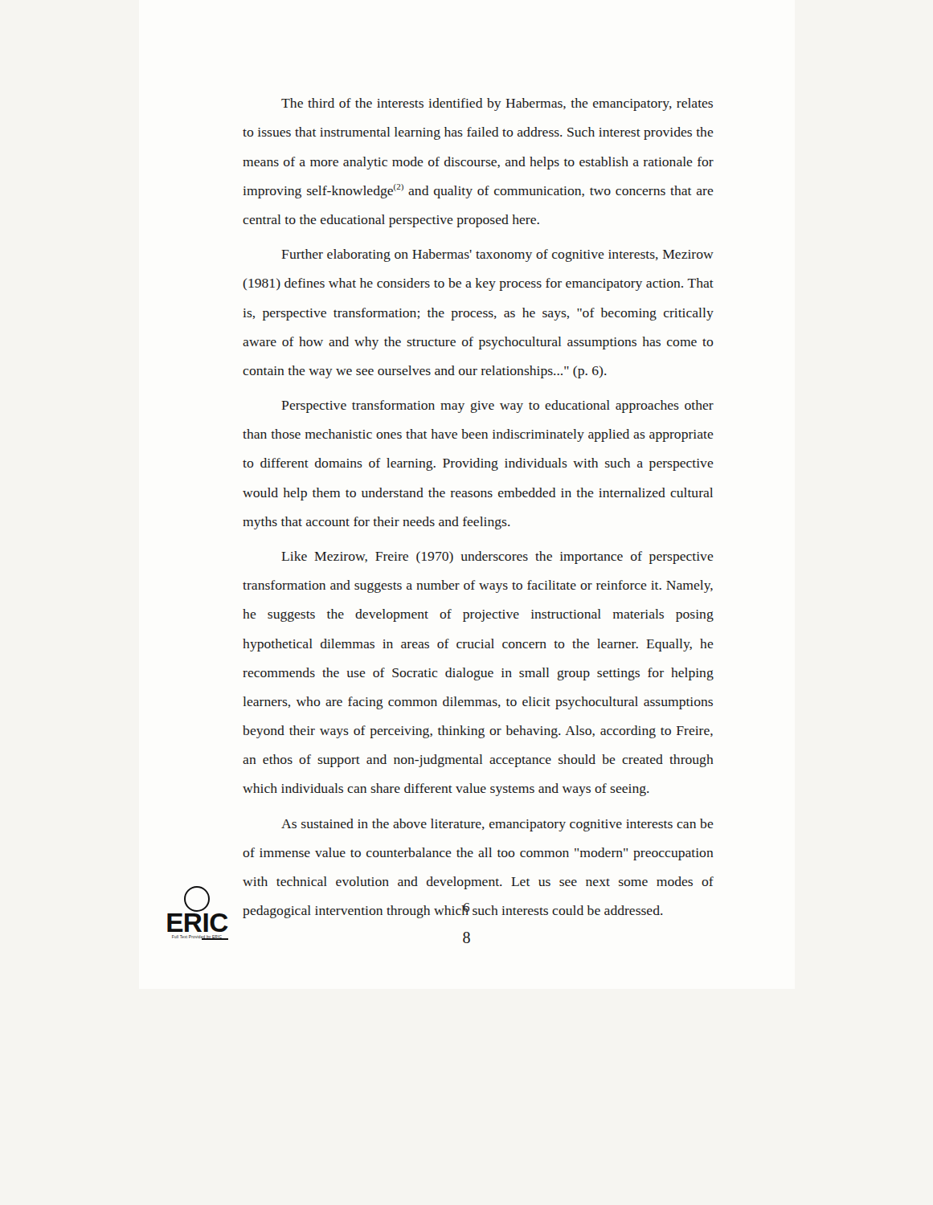The third of the interests identified by Habermas, the emancipatory, relates to issues that instrumental learning has failed to address. Such interest provides the means of a more analytic mode of discourse, and helps to establish a rationale for improving self-knowledge(2) and quality of communication, two concerns that are central to the educational perspective proposed here.
Further elaborating on Habermas' taxonomy of cognitive interests, Mezirow (1981) defines what he considers to be a key process for emancipatory action. That is, perspective transformation; the process, as he says, "of becoming critically aware of how and why the structure of psychocultural assumptions has come to contain the way we see ourselves and our relationships..." (p. 6).
Perspective transformation may give way to educational approaches other than those mechanistic ones that have been indiscriminately applied as appropriate to different domains of learning. Providing individuals with such a perspective would help them to understand the reasons embedded in the internalized cultural myths that account for their needs and feelings.
Like Mezirow, Freire (1970) underscores the importance of perspective transformation and suggests a number of ways to facilitate or reinforce it. Namely, he suggests the development of projective instructional materials posing hypothetical dilemmas in areas of crucial concern to the learner. Equally, he recommends the use of Socratic dialogue in small group settings for helping learners, who are facing common dilemmas, to elicit psychocultural assumptions beyond their ways of perceiving, thinking or behaving. Also, according to Freire, an ethos of support and non-judgmental acceptance should be created through which individuals can share different value systems and ways of seeing.
As sustained in the above literature, emancipatory cognitive interests can be of immense value to counterbalance the all too common "modern" preoccupation with technical evolution and development. Let us see next some modes of pedagogical intervention through which such interests could be addressed.
6
8
ERIC
Full Text Provided by ERIC